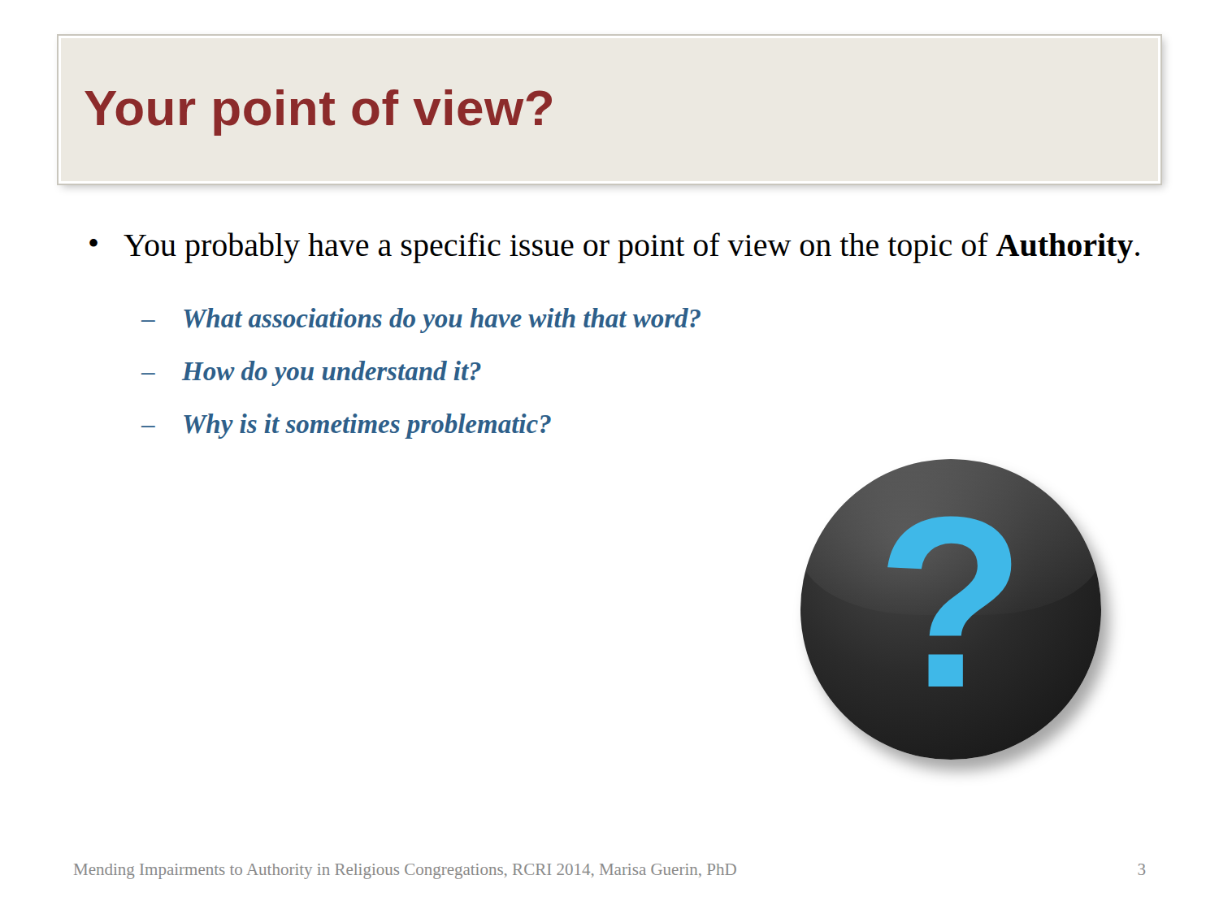Your point of view?
You probably have a specific issue or point of view on the topic of Authority.
What associations do you have with that word?
How do you understand it?
Why is it sometimes problematic?
?
Mending Impairments to Authority in Religious Congregations, RCRI 2014, Marisa Guerin, PhD
3